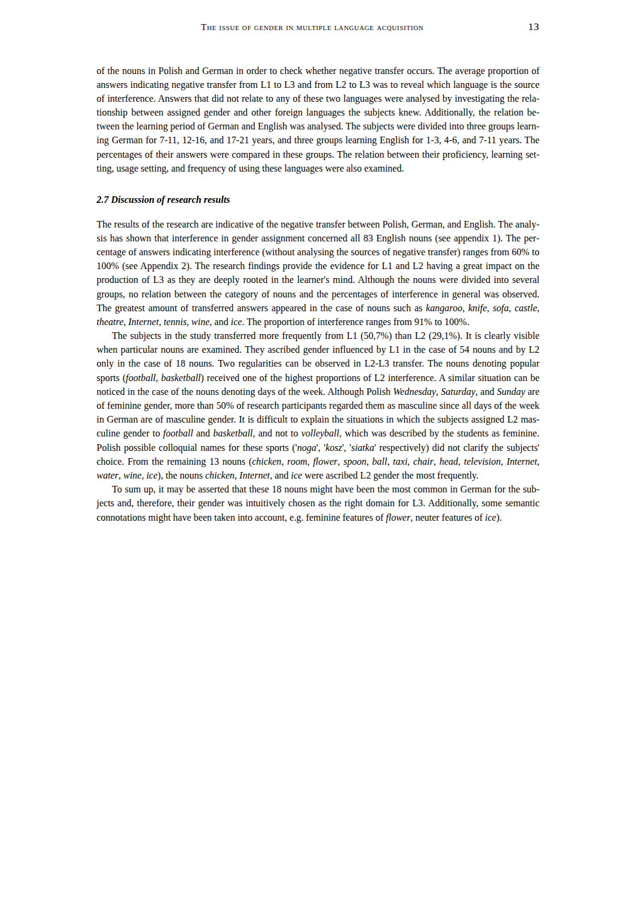The issue of gender in multiple language acquisition 13
of the nouns in Polish and German in order to check whether negative transfer occurs. The average proportion of answers indicating negative transfer from L1 to L3 and from L2 to L3 was to reveal which language is the source of interference. Answers that did not relate to any of these two languages were analysed by investigating the relationship between assigned gender and other foreign languages the subjects knew. Additionally, the relation between the learning period of German and English was analysed. The subjects were divided into three groups learning German for 7-11, 12-16, and 17-21 years, and three groups learning English for 1-3, 4-6, and 7-11 years. The percentages of their answers were compared in these groups. The relation between their proficiency, learning setting, usage setting, and frequency of using these languages were also examined.
2.7 Discussion of research results
The results of the research are indicative of the negative transfer between Polish, German, and English. The analysis has shown that interference in gender assignment concerned all 83 English nouns (see appendix 1). The percentage of answers indicating interference (without analysing the sources of negative transfer) ranges from 60% to 100% (see Appendix 2). The research findings provide the evidence for L1 and L2 having a great impact on the production of L3 as they are deeply rooted in the learner's mind. Although the nouns were divided into several groups, no relation between the category of nouns and the percentages of interference in general was observed. The greatest amount of transferred answers appeared in the case of nouns such as kangaroo, knife, sofa, castle, theatre, Internet, tennis, wine, and ice. The proportion of interference ranges from 91% to 100%.
The subjects in the study transferred more frequently from L1 (50,7%) than L2 (29,1%). It is clearly visible when particular nouns are examined. They ascribed gender influenced by L1 in the case of 54 nouns and by L2 only in the case of 18 nouns. Two regularities can be observed in L2-L3 transfer. The nouns denoting popular sports (football, basketball) received one of the highest proportions of L2 interference. A similar situation can be noticed in the case of the nouns denoting days of the week. Although Polish Wednesday, Saturday, and Sunday are of feminine gender, more than 50% of research participants regarded them as masculine since all days of the week in German are of masculine gender. It is difficult to explain the situations in which the subjects assigned L2 masculine gender to football and basketball, and not to volleyball, which was described by the students as feminine. Polish possible colloquial names for these sports ('noga', 'kosz', 'siatka' respectively) did not clarify the subjects' choice. From the remaining 13 nouns (chicken, room, flower, spoon, ball, taxi, chair, head, television, Internet, water, wine, ice), the nouns chicken, Internet, and ice were ascribed L2 gender the most frequently.
To sum up, it may be asserted that these 18 nouns might have been the most common in German for the subjects and, therefore, their gender was intuitively chosen as the right domain for L3. Additionally, some semantic connotations might have been taken into account, e.g. feminine features of flower, neuter features of ice).